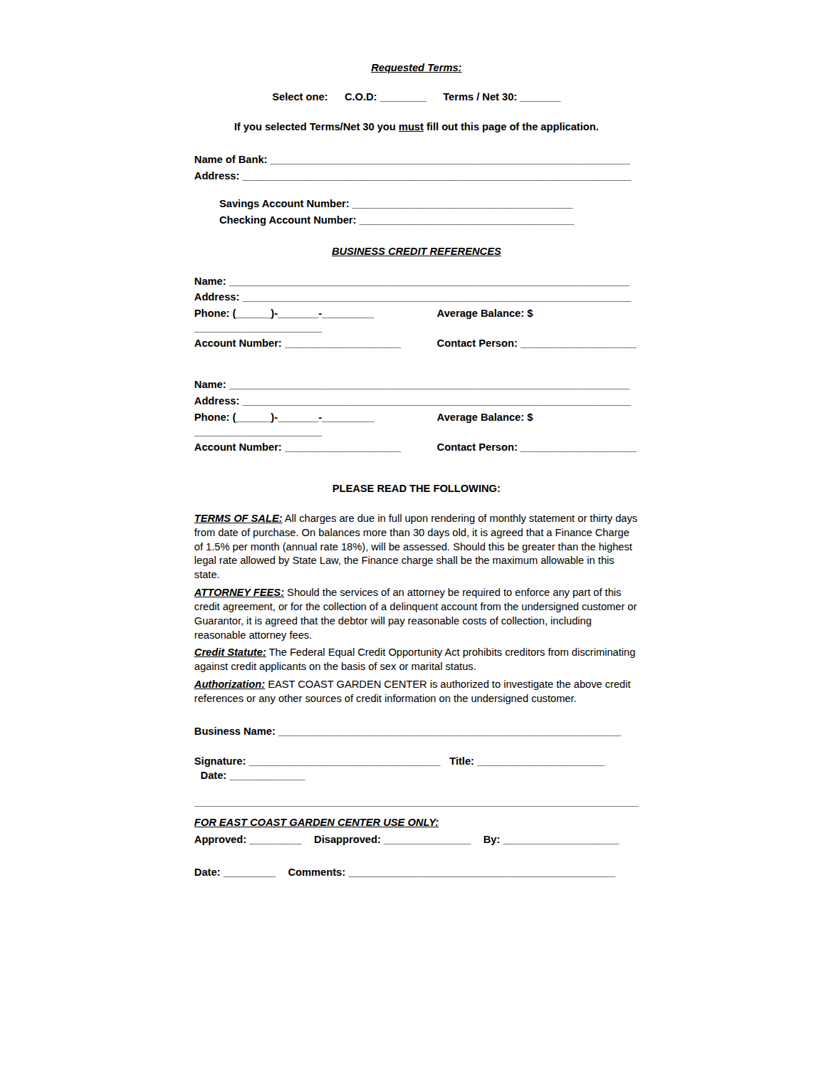Requested Terms:
Select one: C.O.D: ________ Terms / Net 30: _______
If you selected Terms/Net 30 you must fill out this page of the application.
Name of Bank: ______________________________________________________________
Address: ___________________________________________________________________
Savings Account Number: ______________________________________
Checking Account Number: _____________________________________
BUSINESS CREDIT REFERENCES
Name: _____________________________________________________________________
Address: ___________________________________________________________________
Phone: (______)-_______-_________Average Balance: $ ______________________
Account Number: ____________________Contact Person: ____________________
Name: _____________________________________________________________________
Address: ___________________________________________________________________
Phone: (______)-_______-_________Average Balance: $ ______________________
Account Number: ____________________Contact Person: ____________________
PLEASE READ THE FOLLOWING:
TERMS OF SALE: All charges are due in full upon rendering of monthly statement or thirty days from date of purchase. On balances more than 30 days old, it is agreed that a Finance Charge of 1.5% per month (annual rate 18%), will be assessed. Should this be greater than the highest legal rate allowed by State Law, the Finance charge shall be the maximum allowable in this state.
ATTORNEY FEES: Should the services of an attorney be required to enforce any part of this credit agreement, or for the collection of a delinquent account from the undersigned customer or Guarantor, it is agreed that the debtor will pay reasonable costs of collection, including reasonable attorney fees.
Credit Statute: The Federal Equal Credit Opportunity Act prohibits creditors from discriminating against credit applicants on the basis of sex or marital status.
Authorization: EAST COAST GARDEN CENTER is authorized to investigate the above credit references or any other sources of credit information on the undersigned customer.
Business Name: ___________________________________________________________
Signature: _________________________________ Title: ______________________ Date: _____________
FOR EAST COAST GARDEN CENTER USE ONLY:
Approved: _________ Disapproved: _______________ By: ____________________
Date: _________ Comments: ______________________________________________